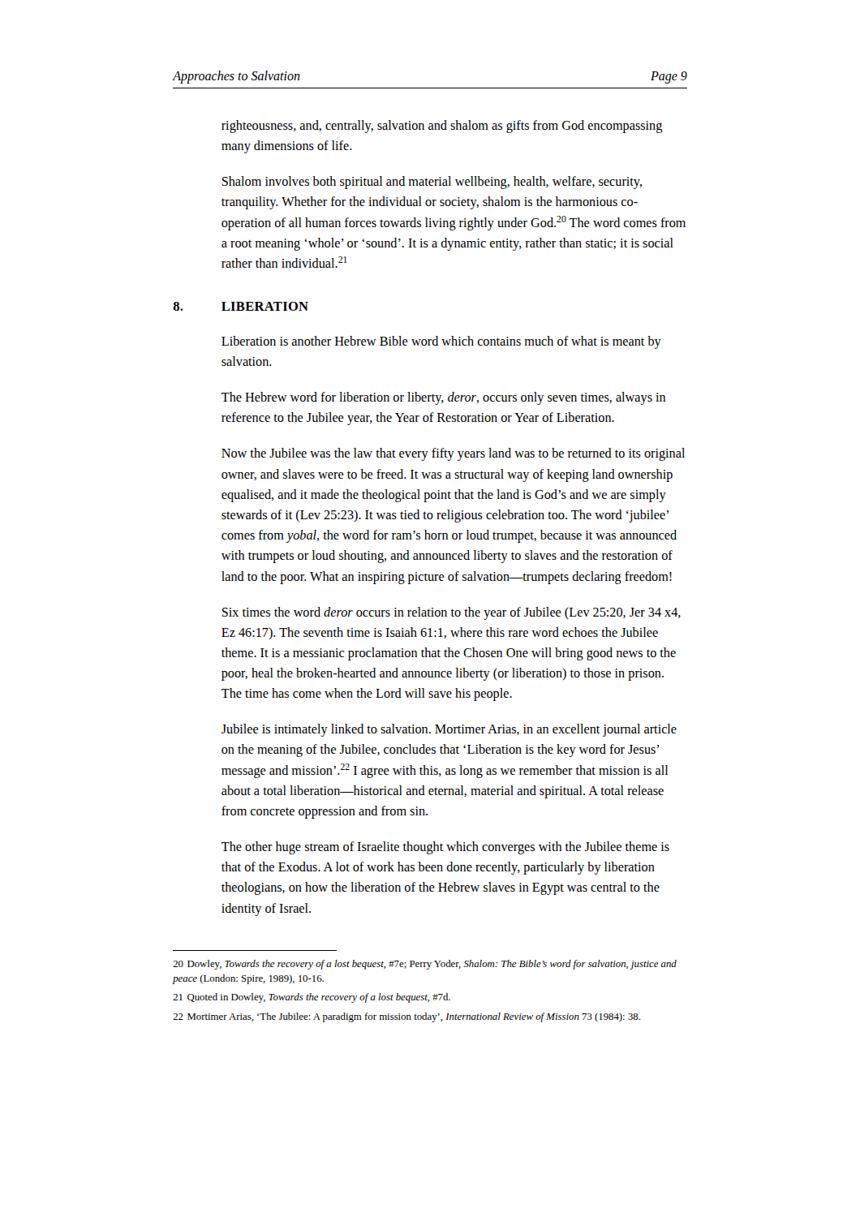Approaches to Salvation Page 9
righteousness, and, centrally, salvation and shalom as gifts from God encompassing many dimensions of life.
Shalom involves both spiritual and material wellbeing, health, welfare, security, tranquility. Whether for the individual or society, shalom is the harmonious co-operation of all human forces towards living rightly under God.20 The word comes from a root meaning ‘whole’ or ‘sound’. It is a dynamic entity, rather than static; it is social rather than individual.21
8. LIBERATION
Liberation is another Hebrew Bible word which contains much of what is meant by salvation.
The Hebrew word for liberation or liberty, deror, occurs only seven times, always in reference to the Jubilee year, the Year of Restoration or Year of Liberation.
Now the Jubilee was the law that every fifty years land was to be returned to its original owner, and slaves were to be freed. It was a structural way of keeping land ownership equalised, and it made the theological point that the land is God’s and we are simply stewards of it (Lev 25:23). It was tied to religious celebration too. The word ‘jubilee’ comes from yobal, the word for ram’s horn or loud trumpet, because it was announced with trumpets or loud shouting, and announced liberty to slaves and the restoration of land to the poor. What an inspiring picture of salvation—trumpets declaring freedom!
Six times the word deror occurs in relation to the year of Jubilee (Lev 25:20, Jer 34 x4, Ez 46:17). The seventh time is Isaiah 61:1, where this rare word echoes the Jubilee theme. It is a messianic proclamation that the Chosen One will bring good news to the poor, heal the broken-hearted and announce liberty (or liberation) to those in prison. The time has come when the Lord will save his people.
Jubilee is intimately linked to salvation. Mortimer Arias, in an excellent journal article on the meaning of the Jubilee, concludes that ‘Liberation is the key word for Jesus’ message and mission’.22 I agree with this, as long as we remember that mission is all about a total liberation—historical and eternal, material and spiritual. A total release from concrete oppression and from sin.
The other huge stream of Israelite thought which converges with the Jubilee theme is that of the Exodus. A lot of work has been done recently, particularly by liberation theologians, on how the liberation of the Hebrew slaves in Egypt was central to the identity of Israel.
20 Dowley, Towards the recovery of a lost bequest, #7e; Perry Yoder, Shalom: The Bible’s word for salvation, justice and peace (London: Spire, 1989), 10-16.
21 Quoted in Dowley, Towards the recovery of a lost bequest, #7d.
22 Mortimer Arias, ‘The Jubilee: A paradigm for mission today’, International Review of Mission 73 (1984): 38.